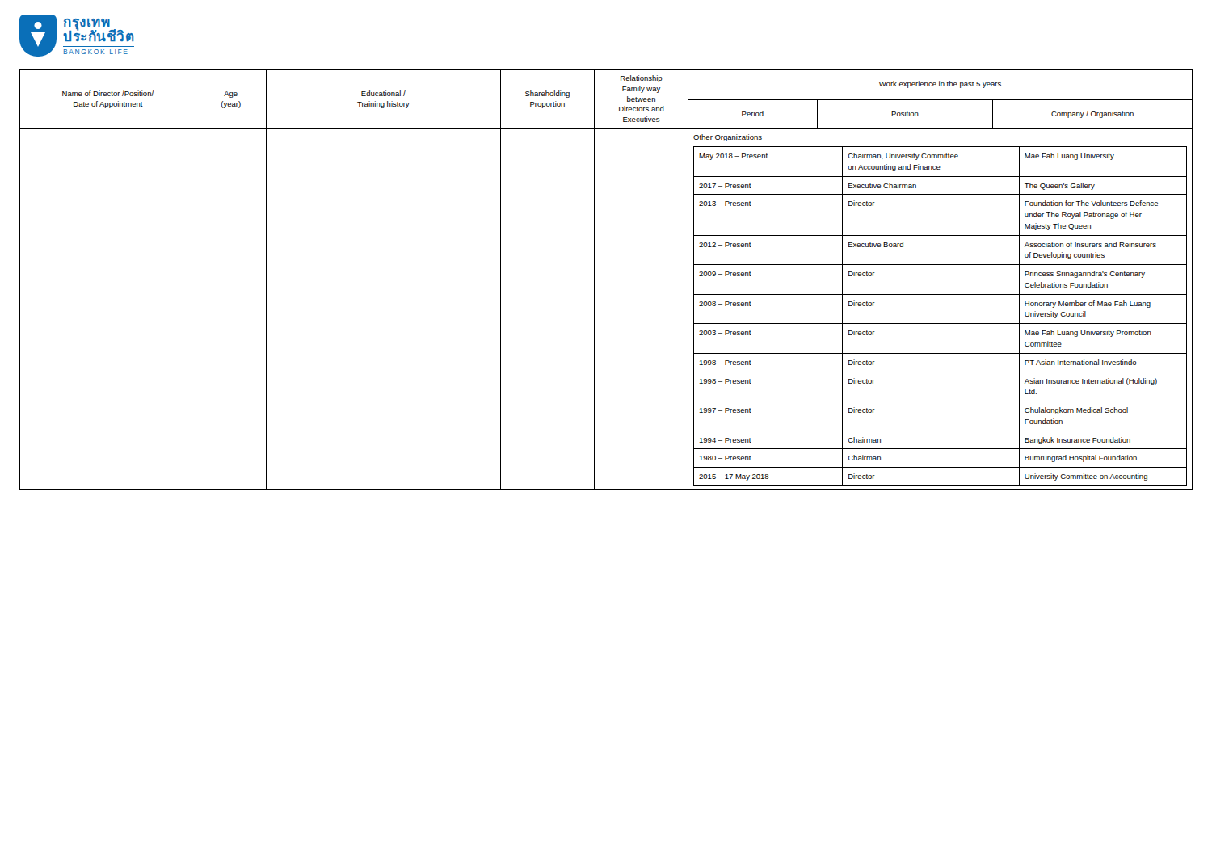กรุงเทพ
ประกันชีวิต
BANGKOK LIFE
| Name of Director /Position/ Date of Appointment | Age (year) | Educational / Training history | Shareholding Proportion | Relationship Family way between Directors and Executives | Work experience in the past 5 years |
| --- | --- | --- | --- | --- | --- |
| Period | Position | Company / Organisation |
| | | | | | Other Organizations / May 2018 – Present / Chairman, University Committee on Accounting and Finance / Mae Fah Luang University / / 2017 – Present / Executive Chairman / The Queen's Gallery / / 2013 – Present / Director / Foundation for The Volunteers Defence under The Royal Patronage of Her Majesty The Queen / / 2012 – Present / Executive Board / Association of Insurers and Reinsurers of Developing countries / / 2009 – Present / Director / Princess Srinagarindra's Centenary Celebrations Foundation / / 2008 – Present / Director / Honorary Member of Mae Fah Luang University Council / / 2003 – Present / Director / Mae Fah Luang University Promotion Committee / / 1998 – Present / Director / PT Asian International Investindo / / 1998 – Present / Director / Asian Insurance International (Holding) Ltd. / / 1997 – Present / Director / Chulalongkorn Medical School Foundation / / 1994 – Present / Chairman / Bangkok Insurance Foundation / / 1980 – Present / Chairman / Bumrungrad Hospital Foundation / / 2015 – 17 May 2018 / Director / University Committee on Accounting / |